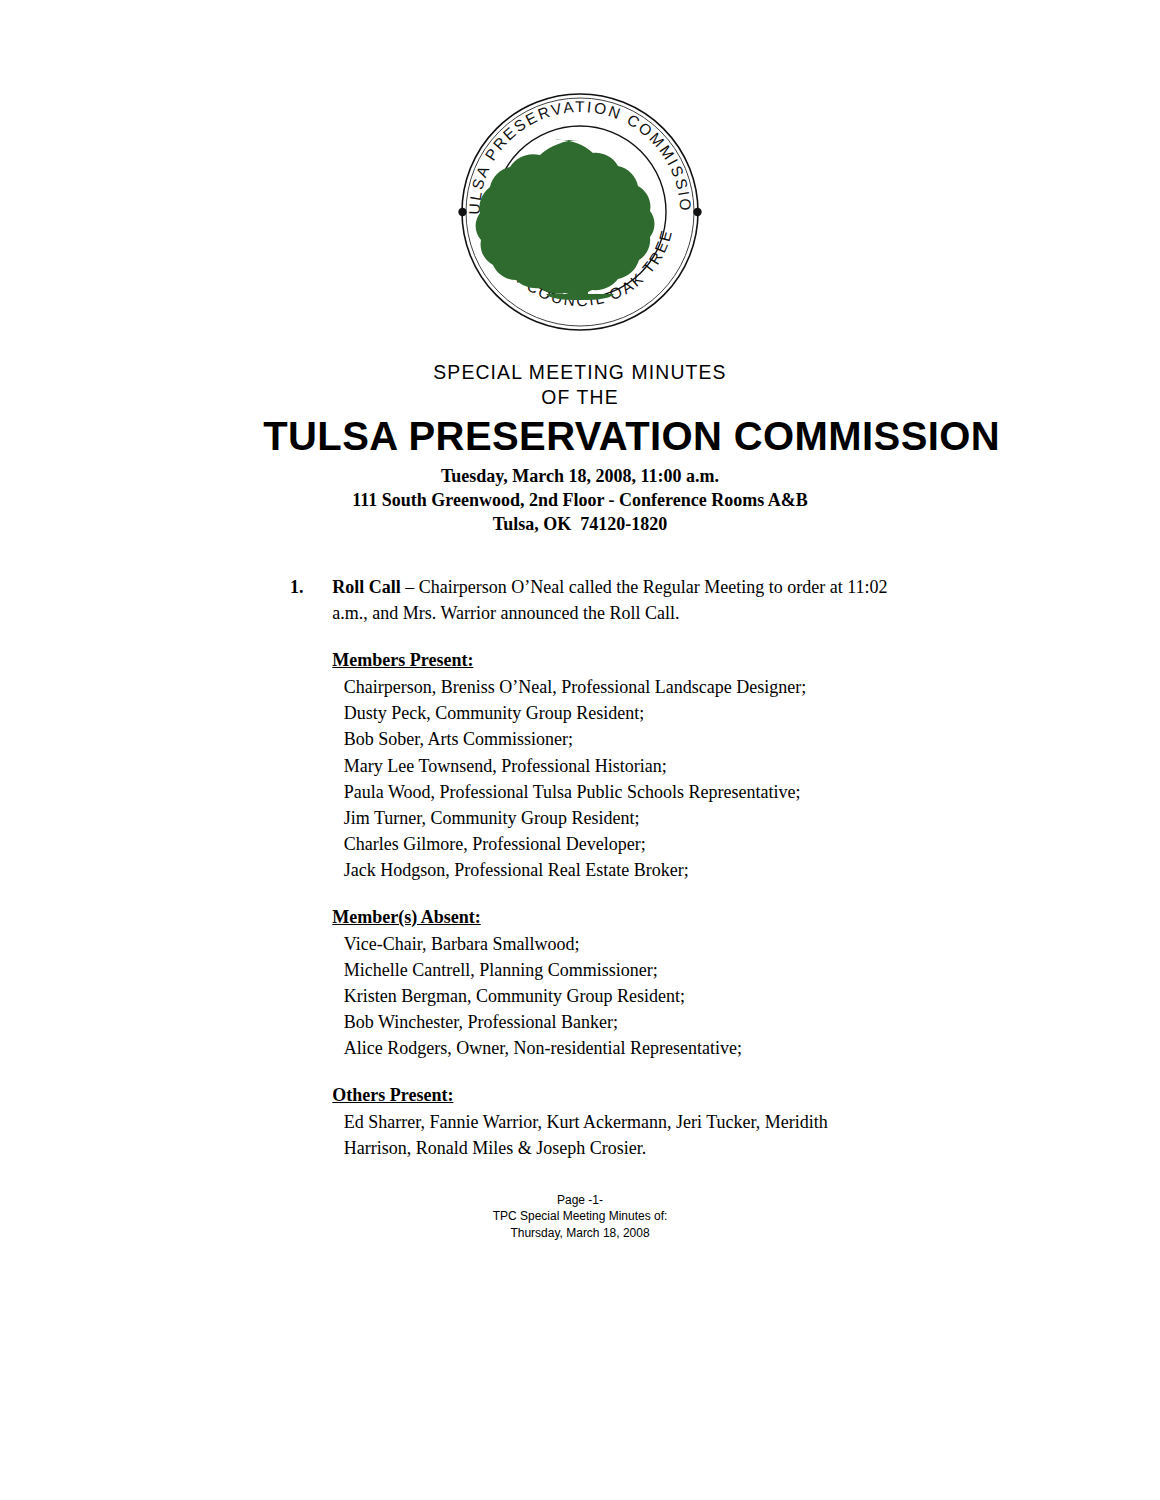TULSA PRESERVATION COMMISSION CREEK COUNCIL OAK TREE
SPECIAL MEETING MINUTES
OF THE
TULSA PRESERVATION COMMISSION
Tuesday, March 18, 2008, 11:00 a.m.
111 South Greenwood, 2nd Floor - Conference Rooms A&B
Tulsa, OK 74120-1820
1.
Roll Call – Chairperson O’Neal called the Regular Meeting to order at 11:02 a.m., and Mrs. Warrior announced the Roll Call.
Members Present:
Chairperson, Breniss O’Neal, Professional Landscape Designer;
Dusty Peck, Community Group Resident;
Bob Sober, Arts Commissioner;
Mary Lee Townsend, Professional Historian;
Paula Wood, Professional Tulsa Public Schools Representative;
Jim Turner, Community Group Resident;
Charles Gilmore, Professional Developer;
Jack Hodgson, Professional Real Estate Broker;
Member(s) Absent:
Vice-Chair, Barbara Smallwood;
Michelle Cantrell, Planning Commissioner;
Kristen Bergman, Community Group Resident;
Bob Winchester, Professional Banker;
Alice Rodgers, Owner, Non-residential Representative;
Others Present:
Ed Sharrer, Fannie Warrior, Kurt Ackermann, Jeri Tucker, Meridith Harrison, Ronald Miles & Joseph Crosier.
Page -1-
TPC Special Meeting Minutes of:
Thursday, March 18, 2008